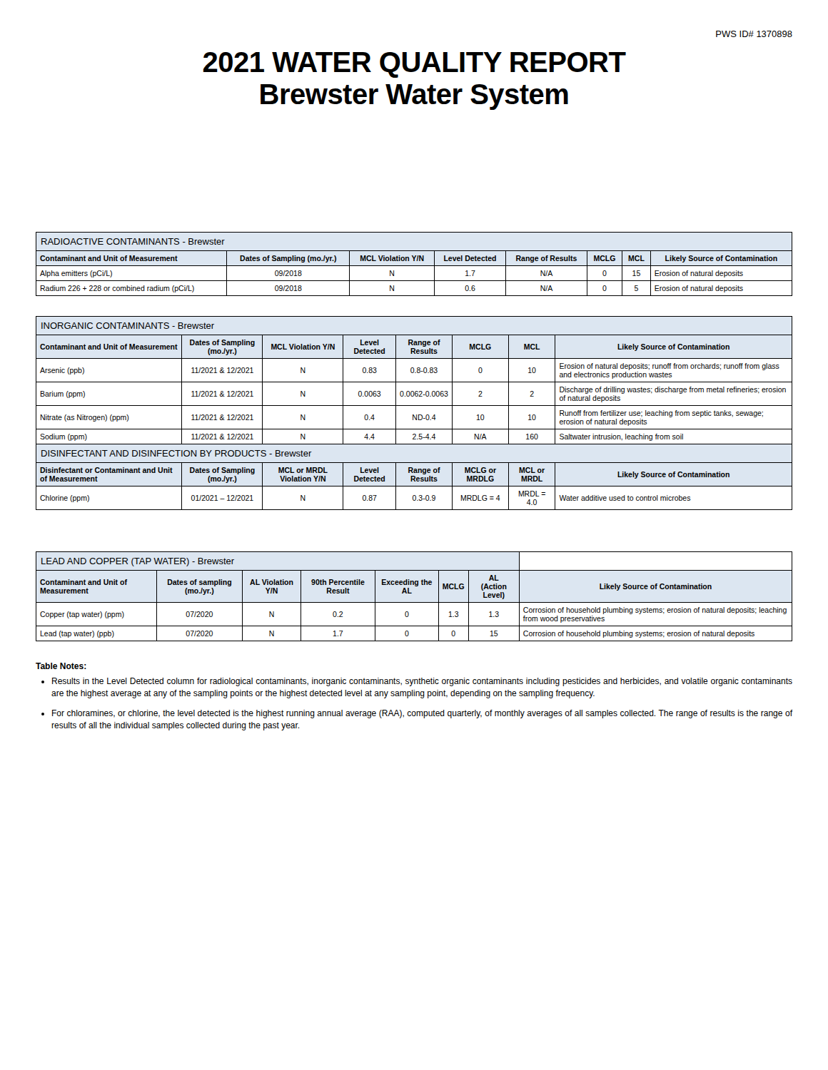PWS ID# 1370898
2021 WATER QUALITY REPORTBrewster Water System
| RADIOACTIVE CONTAMINANTS - Brewster |
| Contaminant and Unit of Measurement | Dates of Sampling (mo./yr.) | MCL Violation Y/N | Level Detected | Range of Results | MCLG | MCL | Likely Source of Contamination |
| Alpha emitters (pCi/L) | 09/2018 | N | 1.7 | N/A | 0 | 15 | Erosion of natural deposits |
| Radium 226 + 228 or combined radium (pCi/L) | 09/2018 | N | 0.6 | N/A | 0 | 5 | Erosion of natural deposits |
| INORGANIC CONTAMINANTS - Brewster |
| Contaminant and Unit of Measurement | Dates of Sampling (mo./yr.) | MCL Violation Y/N | Level Detected | Range of Results | MCLG | MCL | Likely Source of Contamination |
| Arsenic (ppb) | 11/2021 & 12/2021 | N | 0.83 | 0.8-0.83 | 0 | 10 | Erosion of natural deposits; runoff from orchards; runoff from glass and electronics production wastes |
| Barium (ppm) | 11/2021 & 12/2021 | N | 0.0063 | 0.0062-0.0063 | 2 | 2 | Discharge of drilling wastes; discharge from metal refineries; erosion of natural deposits |
| Nitrate (as Nitrogen) (ppm) | 11/2021 & 12/2021 | N | 0.4 | ND-0.4 | 10 | 10 | Runoff from fertilizer use; leaching from septic tanks, sewage; erosion of natural deposits |
| Sodium (ppm) | 11/2021 & 12/2021 | N | 4.4 | 2.5-4.4 | N/A | 160 | Saltwater intrusion, leaching from soil |
| DISINFECTANT AND DISINFECTION BY PRODUCTS - Brewster |
| Disinfectant or Contaminant and Unit of Measurement | Dates of Sampling (mo./yr.) | MCL or MRDL Violation Y/N | Level Detected | Range of Results | MCLG or MRDLG | MCL or MRDL | Likely Source of Contamination |
| Chlorine (ppm) | 01/2021 – 12/2021 | N | 0.87 | 0.3-0.9 | MRDLG = 4 | MRDL = 4.0 | Water additive used to control microbes |
| LEAD AND COPPER (TAP WATER) - Brewster |
| Contaminant and Unit of Measurement | Dates of sampling (mo./yr.) | AL Violation Y/N | 90th Percentile Result | Exceeding the AL | MCLG | AL (Action Level) | Likely Source of Contamination |
| Copper (tap water) (ppm) | 07/2020 | N | 0.2 | 0 | 1.3 | 1.3 | Corrosion of household plumbing systems; erosion of natural deposits; leaching from wood preservatives |
| Lead (tap water) (ppb) | 07/2020 | N | 1.7 | 0 | 0 | 15 | Corrosion of household plumbing systems; erosion of natural deposits |
Table Notes:
Results in the Level Detected column for radiological contaminants, inorganic contaminants, synthetic organic contaminants including pesticides and herbicides, and volatile organic contaminants are the highest average at any of the sampling points or the highest detected level at any sampling point, depending on the sampling frequency.
For chloramines, or chlorine, the level detected is the highest running annual average (RAA), computed quarterly, of monthly averages of all samples collected. The range of results is the range of results of all the individual samples collected during the past year.